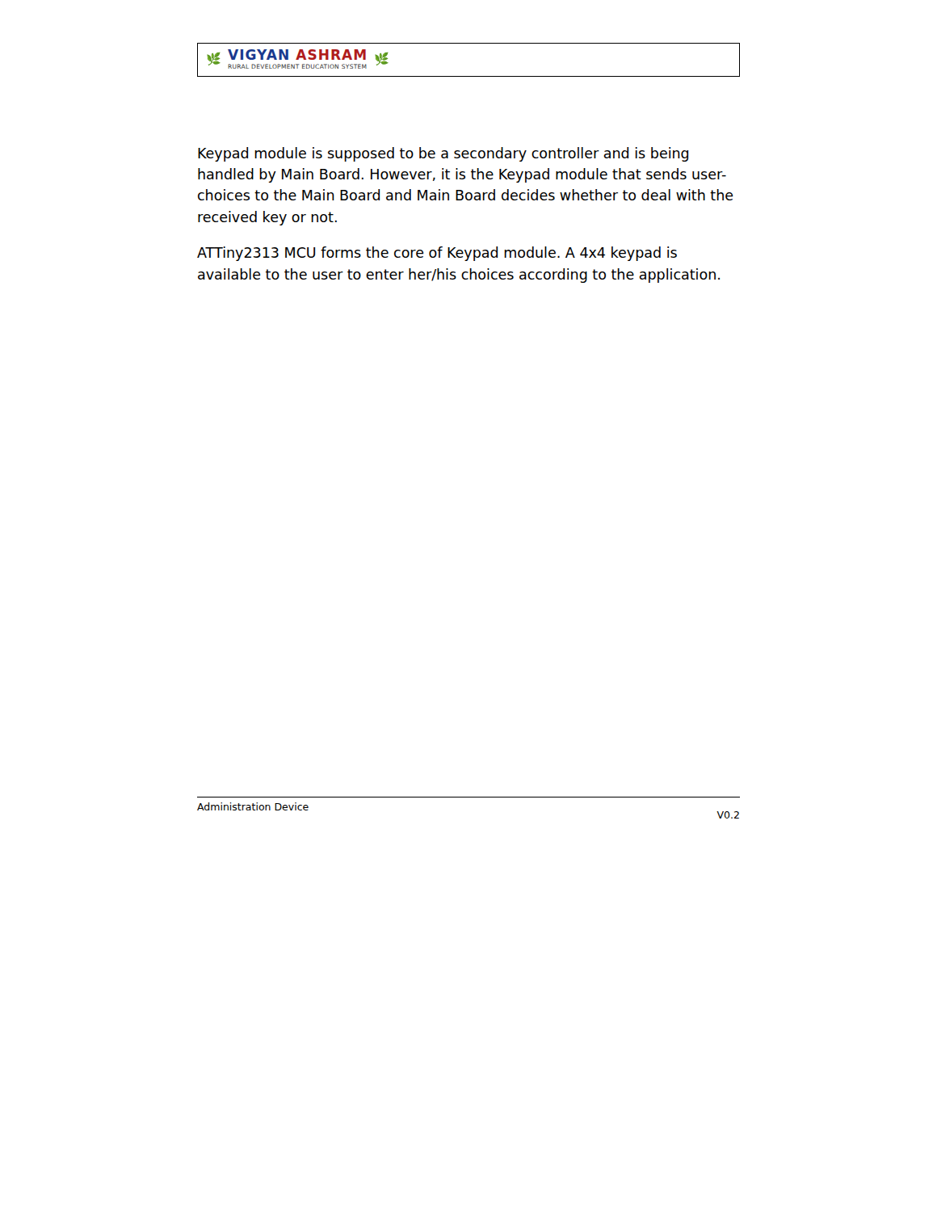🌿
VIGYAN ASHRAM RURAL DEVELOPMENT EDUCATION SYSTEM
🌿
Keypad module is supposed to be a secondary controller and is being handled by Main Board. However, it is the Keypad module that sends user-choices to the Main Board and Main Board decides whether to deal with the received key or not.
ATTiny2313 MCU forms the core of Keypad module. A 4x4 keypad is available to the user to enter her/his choices according to the application.
Administration Device V0.2